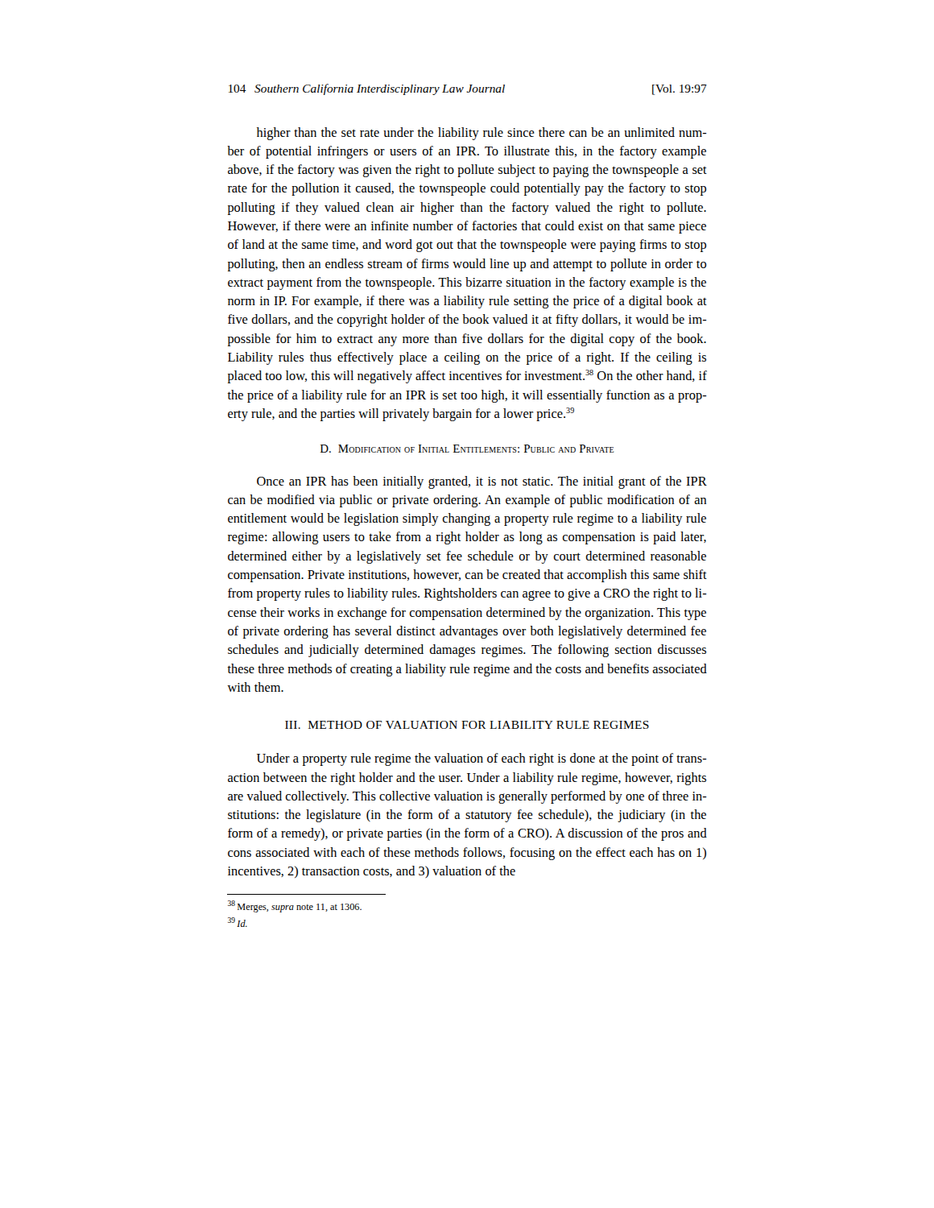104 Southern California Interdisciplinary Law Journal [Vol. 19:97
higher than the set rate under the liability rule since there can be an unlimited number of potential infringers or users of an IPR. To illustrate this, in the factory example above, if the factory was given the right to pollute subject to paying the townspeople a set rate for the pollution it caused, the townspeople could potentially pay the factory to stop polluting if they valued clean air higher than the factory valued the right to pollute. However, if there were an infinite number of factories that could exist on that same piece of land at the same time, and word got out that the townspeople were paying firms to stop polluting, then an endless stream of firms would line up and attempt to pollute in order to extract payment from the townspeople. This bizarre situation in the factory example is the norm in IP. For example, if there was a liability rule setting the price of a digital book at five dollars, and the copyright holder of the book valued it at fifty dollars, it would be impossible for him to extract any more than five dollars for the digital copy of the book. Liability rules thus effectively place a ceiling on the price of a right. If the ceiling is placed too low, this will negatively affect incentives for investment.38 On the other hand, if the price of a liability rule for an IPR is set too high, it will essentially function as a property rule, and the parties will privately bargain for a lower price.39
D. Modification of Initial Entitlements: Public and Private
Once an IPR has been initially granted, it is not static. The initial grant of the IPR can be modified via public or private ordering. An example of public modification of an entitlement would be legislation simply changing a property rule regime to a liability rule regime: allowing users to take from a right holder as long as compensation is paid later, determined either by a legislatively set fee schedule or by court determined reasonable compensation. Private institutions, however, can be created that accomplish this same shift from property rules to liability rules. Rightsholders can agree to give a CRO the right to license their works in exchange for compensation determined by the organization. This type of private ordering has several distinct advantages over both legislatively determined fee schedules and judicially determined damages regimes. The following section discusses these three methods of creating a liability rule regime and the costs and benefits associated with them.
III. Method of Valuation for Liability Rule Regimes
Under a property rule regime the valuation of each right is done at the point of transaction between the right holder and the user. Under a liability rule regime, however, rights are valued collectively. This collective valuation is generally performed by one of three institutions: the legislature (in the form of a statutory fee schedule), the judiciary (in the form of a remedy), or private parties (in the form of a CRO). A discussion of the pros and cons associated with each of these methods follows, focusing on the effect each has on 1) incentives, 2) transaction costs, and 3) valuation of the
38 Merges, supra note 11, at 1306.
39 Id.